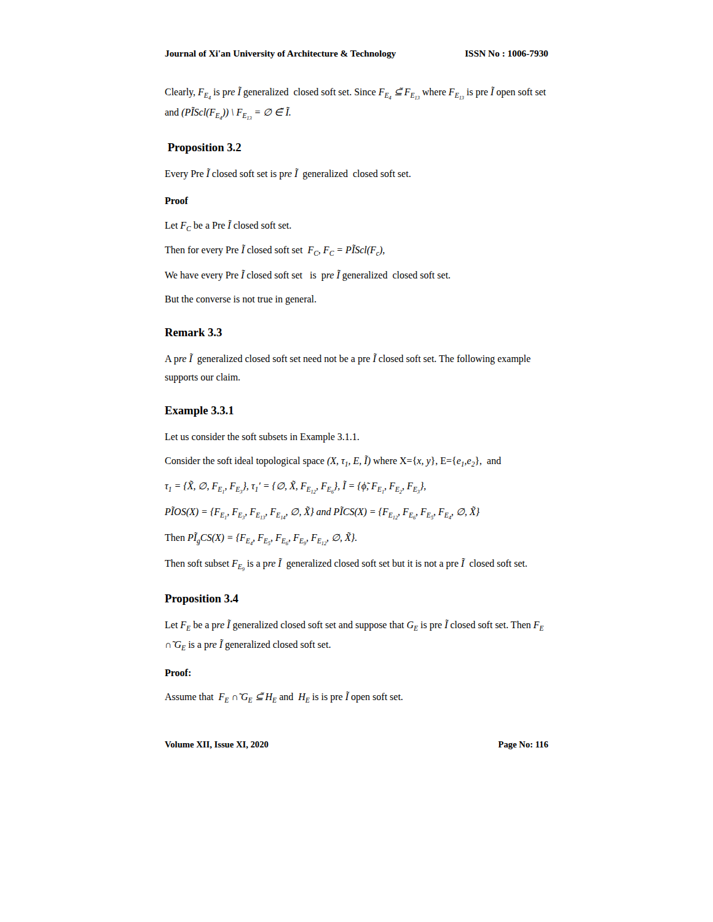Journal of Xi'an University of Architecture & Technology ISSN No : 1006-7930
Clearly, FE4 is pre Ĩ generalized closed soft set. Since FE4 ⊆̃ FE13 where FE13 is pre Ĩ open soft set and (PĨScl(FE4)) \ FE13 = ∅ ∈̃ Ĩ.
Proposition 3.2
Every Pre Ĩ closed soft set is pre Ĩ generalized closed soft set.
Proof
Let FC be a Pre Ĩ closed soft set.
Then for every Pre Ĩ closed soft set FC, FC = PĨScl(Fc),
We have every Pre Ĩ closed soft set is pre Ĩ generalized closed soft set.
But the converse is not true in general.
Remark 3.3
A pre Ĩ generalized closed soft set need not be a pre Ĩ closed soft set. The following example supports our claim.
Example 3.3.1
Let us consider the soft subsets in Example 3.1.1.
Consider the soft ideal topological space (X, τ1, E, Ĩ) where X={x, y}, E={e1,e2}, and
τ1 = {X̃, ∅, FE1, FE3}, τ1′ = {∅, X̃, FE12, FE6}, Ĩ = {ϕ̃, FE1, FE2, FE3},
PĨOS(X) = {FE1, FE3, FE13, FE14, ∅, X̃} and PĨCS(X) = {FE12, FE6, FE5, FE4, ∅, X̃}
Then PĨgCS(X) = {FE4, FE5, FE6, FE9, FE12, ∅, X̃}.
Then soft subset FE9 is a pre Ĩ generalized closed soft set but it is not a pre Ĩ closed soft set.
Proposition 3.4
Let FE be a pre Ĩ generalized closed soft set and suppose that GE is pre Ĩ closed soft set. Then FE ∩̃ GE is a pre Ĩ generalized closed soft set.
Proof:
Assume that FE ∩̃ GE ⊆̃ HE and HE is is pre Ĩ open soft set.
Volume XII, Issue XI, 2020 Page No: 116